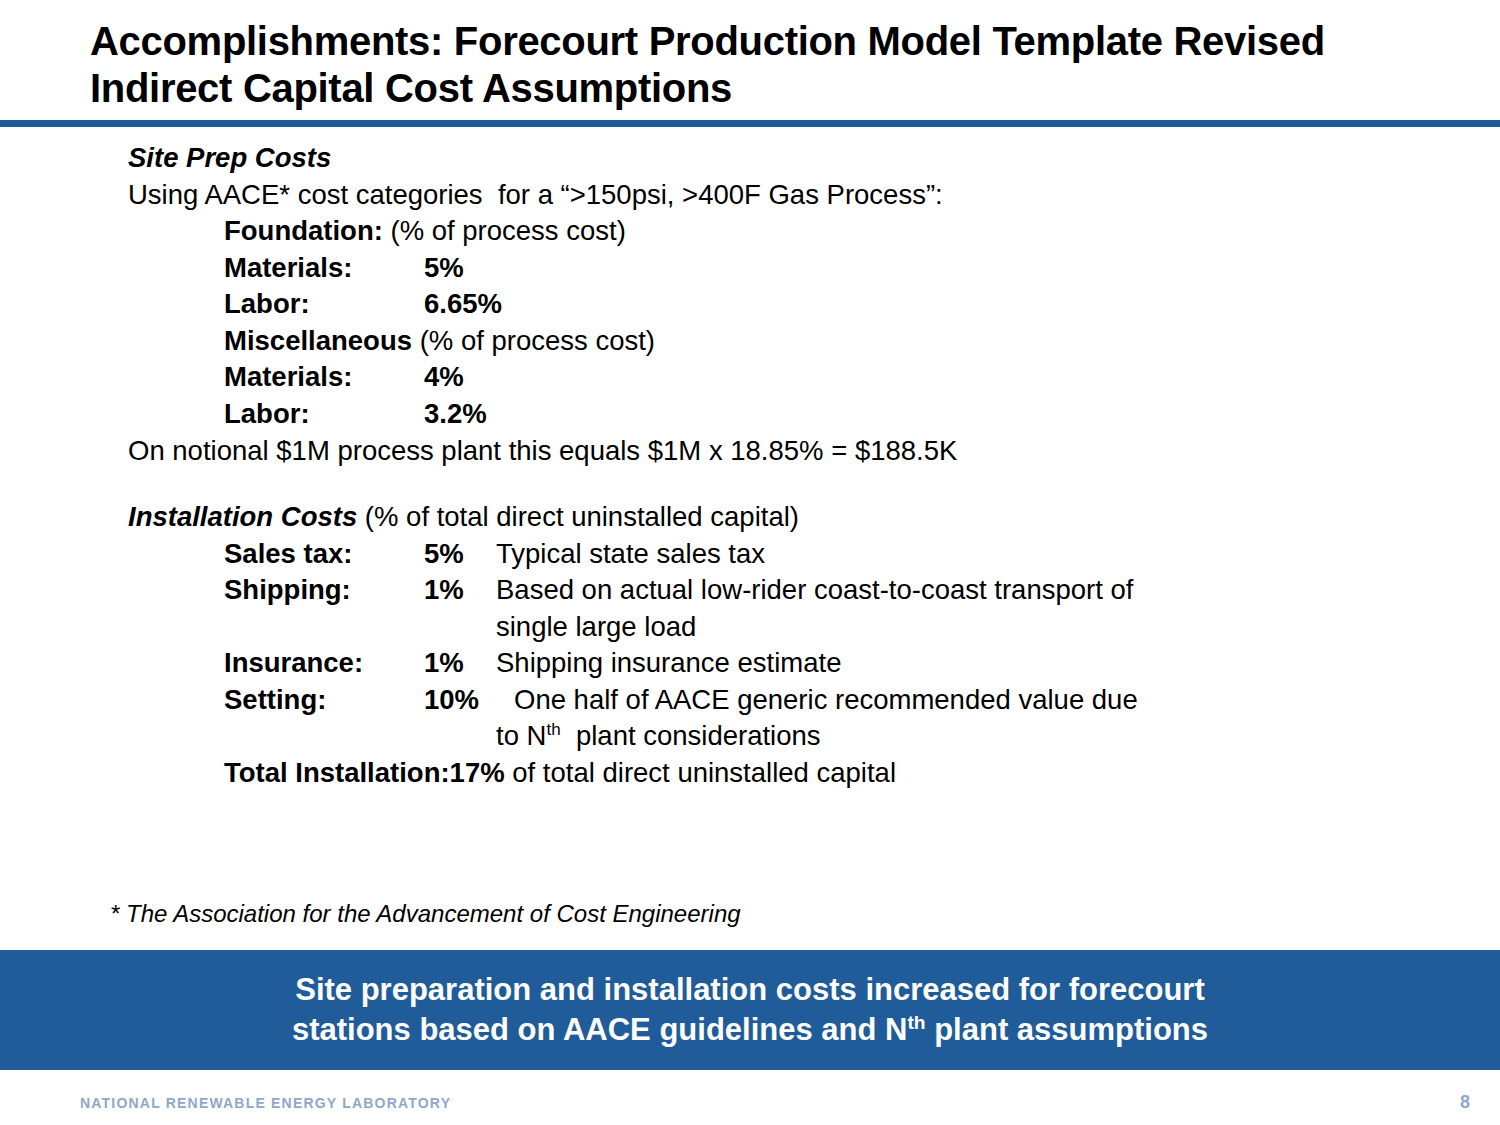Accomplishments: Forecourt Production Model Template Revised Indirect Capital Cost Assumptions
Site Prep Costs
Using AACE* cost categories for a “>150psi, >400F Gas Process”:
Foundation: (% of process cost)
Materials: 5%
Labor: 6.65%
Miscellaneous (% of process cost)
Materials: 4%
Labor: 3.2%
On notional $1M process plant this equals $1M x 18.85% = $188.5K
Installation Costs (% of total direct uninstalled capital)
Sales tax: 5% Typical state sales tax
Shipping: 1% Based on actual low-rider coast-to-coast transport of
single large load
Insurance: 1% Shipping insurance estimate
Setting: 10% One half of AACE generic recommended value due
to Nth plant considerations
Total Installation: 17% of total direct uninstalled capital
* The Association for the Advancement of Cost Engineering
Site preparation and installation costs increased for forecourt
stations based on AACE guidelines and Nth plant assumptions
NATIONAL RENEWABLE ENERGY LABORATORY
8